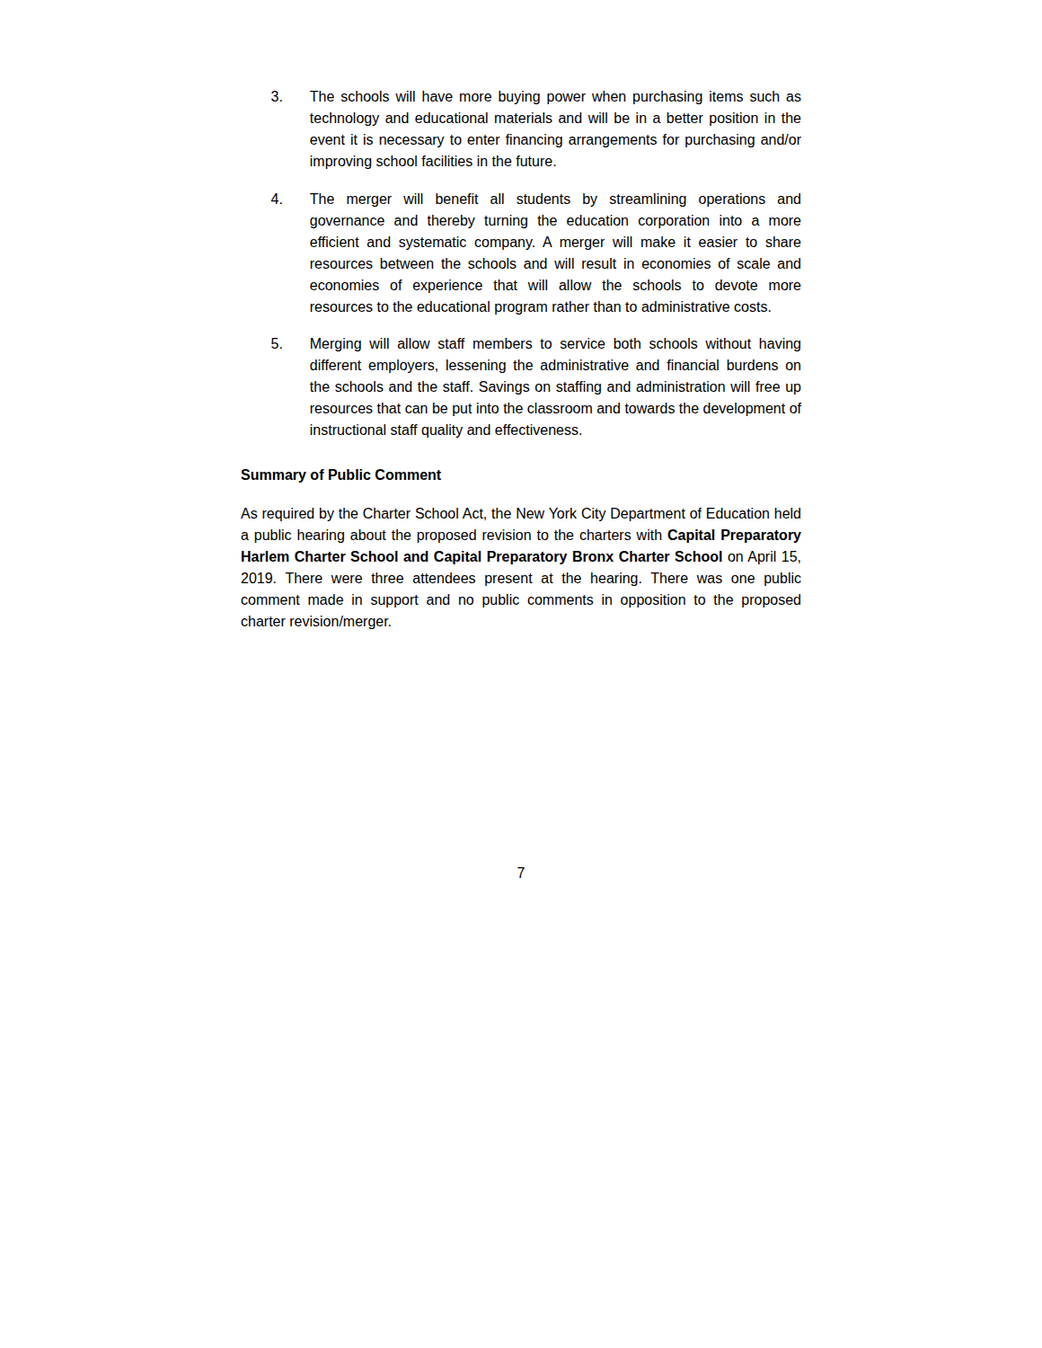3. The schools will have more buying power when purchasing items such as technology and educational materials and will be in a better position in the event it is necessary to enter financing arrangements for purchasing and/or improving school facilities in the future.
4. The merger will benefit all students by streamlining operations and governance and thereby turning the education corporation into a more efficient and systematic company. A merger will make it easier to share resources between the schools and will result in economies of scale and economies of experience that will allow the schools to devote more resources to the educational program rather than to administrative costs.
5. Merging will allow staff members to service both schools without having different employers, lessening the administrative and financial burdens on the schools and the staff. Savings on staffing and administration will free up resources that can be put into the classroom and towards the development of instructional staff quality and effectiveness.
Summary of Public Comment
As required by the Charter School Act, the New York City Department of Education held a public hearing about the proposed revision to the charters with Capital Preparatory Harlem Charter School and Capital Preparatory Bronx Charter School on April 15, 2019. There were three attendees present at the hearing. There was one public comment made in support and no public comments in opposition to the proposed charter revision/merger.
7